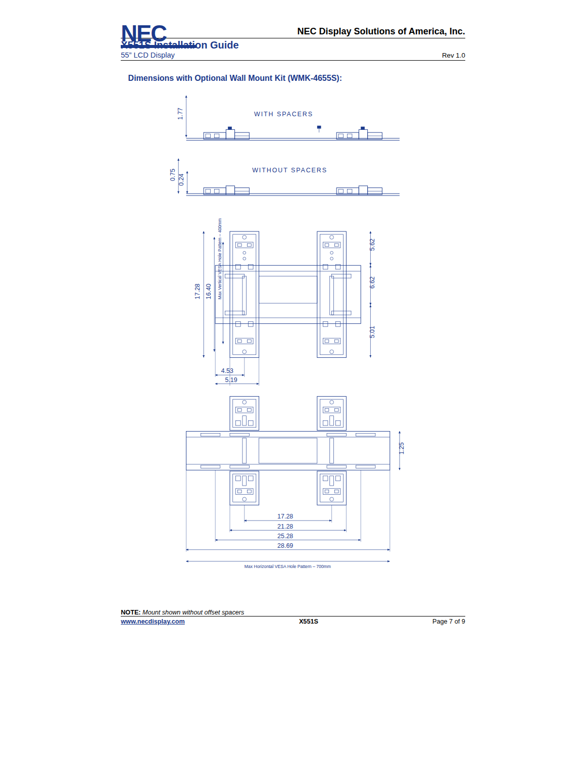NEC
NEC Display Solutions of America, Inc.
X551S Installation Guide
55” LCD Display Rev 1.0
Dimensions with Optional Wall Mount Kit (WMK-4655S):
WITH SPACERS 1.77 WITHOUT SPACERS 0.75 0.24 17.28 16.40 Max Vertical VESA Hole Pattern – 400mm 5.62 6.62 5.01 4.53 5.19 1.25 17.28 21.28 25.28 28.69 Max Horizontal VESA Hole Pattern – 700mm
NOTE: Mount shown without offset spacers
www.necdisplay.com X551S Page 7 of 9